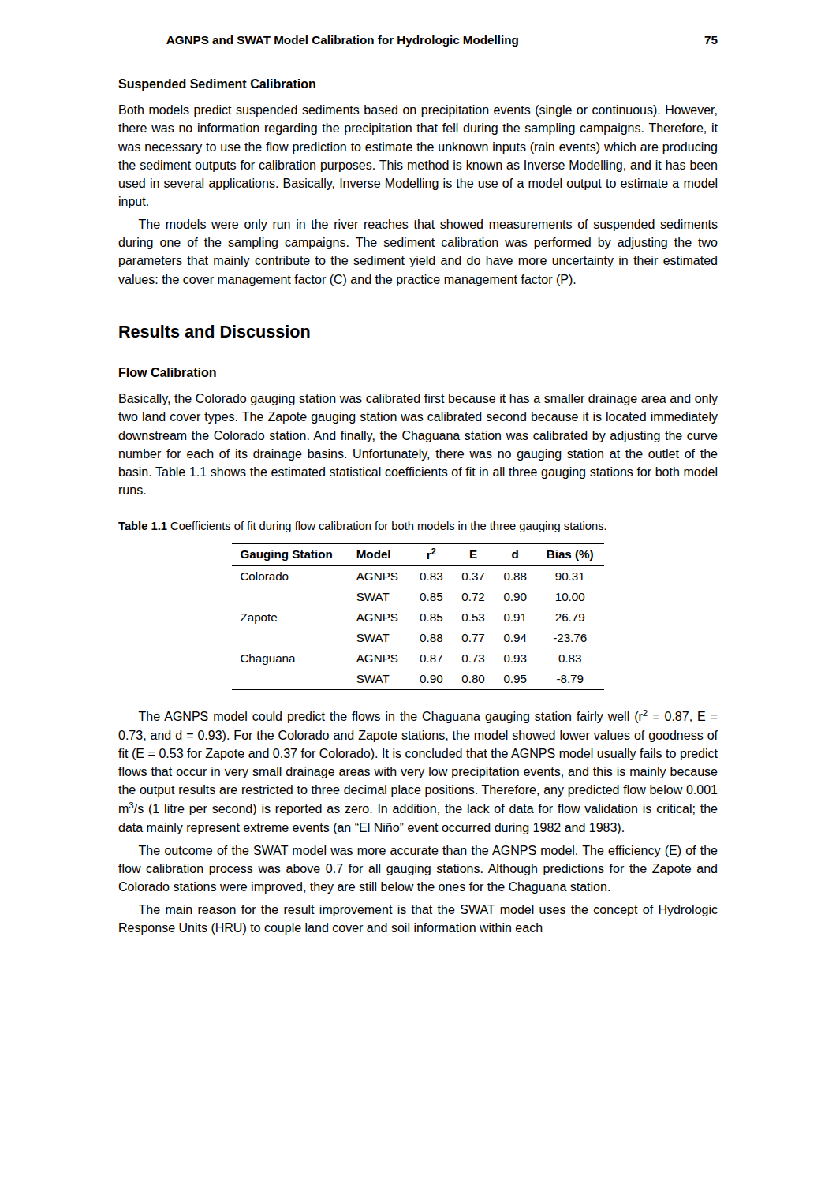AGNPS and SWAT Model Calibration for Hydrologic Modelling 75
Suspended Sediment Calibration
Both models predict suspended sediments based on precipitation events (single or continuous). However, there was no information regarding the precipitation that fell during the sampling campaigns. Therefore, it was necessary to use the flow prediction to estimate the unknown inputs (rain events) which are producing the sediment outputs for calibration purposes. This method is known as Inverse Modelling, and it has been used in several applications. Basically, Inverse Modelling is the use of a model output to estimate a model input.
The models were only run in the river reaches that showed measurements of suspended sediments during one of the sampling campaigns. The sediment calibration was performed by adjusting the two parameters that mainly contribute to the sediment yield and do have more uncertainty in their estimated values: the cover management factor (C) and the practice management factor (P).
Results and Discussion
Flow Calibration
Basically, the Colorado gauging station was calibrated first because it has a smaller drainage area and only two land cover types. The Zapote gauging station was calibrated second because it is located immediately downstream the Colorado station. And finally, the Chaguana station was calibrated by adjusting the curve number for each of its drainage basins. Unfortunately, there was no gauging station at the outlet of the basin. Table 1.1 shows the estimated statistical coefficients of fit in all three gauging stations for both model runs.
Table 1.1 Coefficients of fit during flow calibration for both models in the three gauging stations.
| Gauging Station | Model | r 2 | E | d | Bias (%) |
| --- | --- | --- | --- | --- | --- |
| Colorado | AGNPS | 0.83 | 0.37 | 0.88 | 90.31 |
| | SWAT | 0.85 | 0.72 | 0.90 | 10.00 |
| Zapote | AGNPS | 0.85 | 0.53 | 0.91 | 26.79 |
| | SWAT | 0.88 | 0.77 | 0.94 | -23.76 |
| Chaguana | AGNPS | 0.87 | 0.73 | 0.93 | 0.83 |
| | SWAT | 0.90 | 0.80 | 0.95 | -8.79 |
The AGNPS model could predict the flows in the Chaguana gauging station fairly well (r2 = 0.87, E = 0.73, and d = 0.93). For the Colorado and Zapote stations, the model showed lower values of goodness of fit (E = 0.53 for Zapote and 0.37 for Colorado). It is concluded that the AGNPS model usually fails to predict flows that occur in very small drainage areas with very low precipitation events, and this is mainly because the output results are restricted to three decimal place positions. Therefore, any predicted flow below 0.001 m3/s (1 litre per second) is reported as zero. In addition, the lack of data for flow validation is critical; the data mainly represent extreme events (an “El Niño” event occurred during 1982 and 1983).
The outcome of the SWAT model was more accurate than the AGNPS model. The efficiency (E) of the flow calibration process was above 0.7 for all gauging stations. Although predictions for the Zapote and Colorado stations were improved, they are still below the ones for the Chaguana station.
The main reason for the result improvement is that the SWAT model uses the concept of Hydrologic Response Units (HRU) to couple land cover and soil information within each